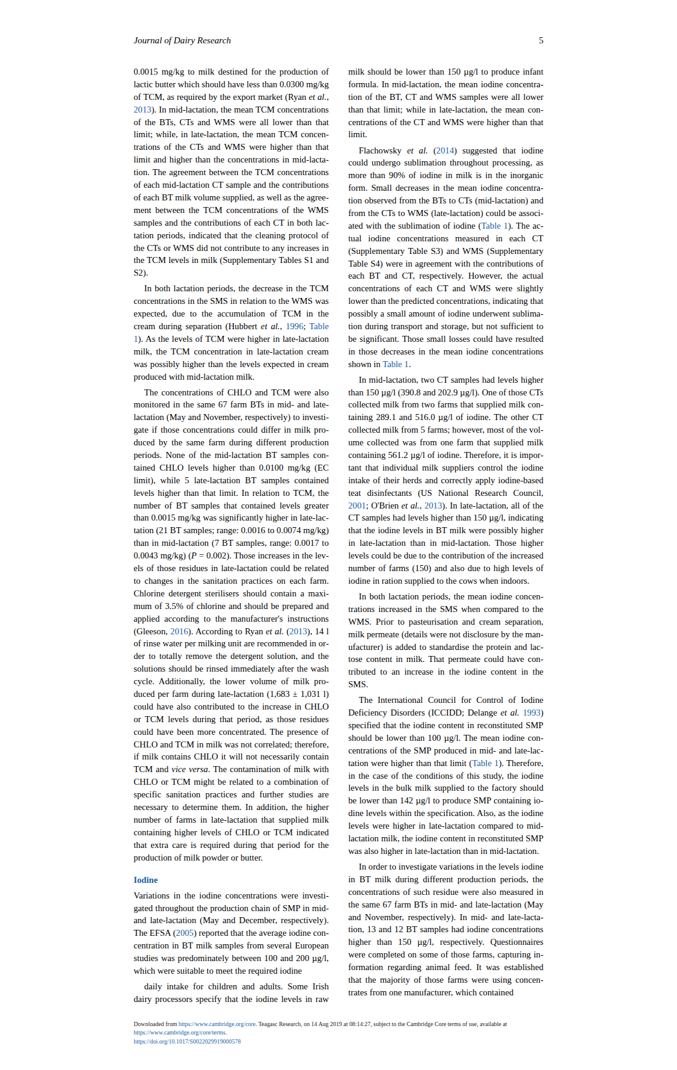Journal of Dairy Research 5
0.0015 mg/kg to milk destined for the production of lactic butter which should have less than 0.0300 mg/kg of TCM, as required by the export market (Ryan et al., 2013). In mid-lactation, the mean TCM concentrations of the BTs, CTs and WMS were all lower than that limit; while, in late-lactation, the mean TCM concentrations of the CTs and WMS were higher than that limit and higher than the concentrations in mid-lactation. The agreement between the TCM concentrations of each mid-lactation CT sample and the contributions of each BT milk volume supplied, as well as the agreement between the TCM concentrations of the WMS samples and the contributions of each CT in both lactation periods, indicated that the cleaning protocol of the CTs or WMS did not contribute to any increases in the TCM levels in milk (Supplementary Tables S1 and S2).
In both lactation periods, the decrease in the TCM concentrations in the SMS in relation to the WMS was expected, due to the accumulation of TCM in the cream during separation (Hubbert et al., 1996; Table 1). As the levels of TCM were higher in late-lactation milk, the TCM concentration in late-lactation cream was possibly higher than the levels expected in cream produced with mid-lactation milk.
The concentrations of CHLO and TCM were also monitored in the same 67 farm BTs in mid- and late-lactation (May and November, respectively) to investigate if those concentrations could differ in milk produced by the same farm during different production periods. None of the mid-lactation BT samples contained CHLO levels higher than 0.0100 mg/kg (EC limit), while 5 late-lactation BT samples contained levels higher than that limit. In relation to TCM, the number of BT samples that contained levels greater than 0.0015 mg/kg was significantly higher in late-lactation (21 BT samples; range: 0.0016 to 0.0074 mg/kg) than in mid-lactation (7 BT samples, range: 0.0017 to 0.0043 mg/kg) (P = 0.002). Those increases in the levels of those residues in late-lactation could be related to changes in the sanitation practices on each farm. Chlorine detergent sterilisers should contain a maximum of 3.5% of chlorine and should be prepared and applied according to the manufacturer's instructions (Gleeson, 2016). According to Ryan et al. (2013), 14 l of rinse water per milking unit are recommended in order to totally remove the detergent solution, and the solutions should be rinsed immediately after the wash cycle. Additionally, the lower volume of milk produced per farm during late-lactation (1,683 ± 1,031 l) could have also contributed to the increase in CHLO or TCM levels during that period, as those residues could have been more concentrated. The presence of CHLO and TCM in milk was not correlated; therefore, if milk contains CHLO it will not necessarily contain TCM and vice versa. The contamination of milk with CHLO or TCM might be related to a combination of specific sanitation practices and further studies are necessary to determine them. In addition, the higher number of farms in late-lactation that supplied milk containing higher levels of CHLO or TCM indicated that extra care is required during that period for the production of milk powder or butter.
Iodine
Variations in the iodine concentrations were investigated throughout the production chain of SMP in mid- and late-lactation (May and December, respectively). The EFSA (2005) reported that the average iodine concentration in BT milk samples from several European studies was predominately between 100 and 200 µg/l, which were suitable to meet the required iodine
daily intake for children and adults. Some Irish dairy processors specify that the iodine levels in raw milk should be lower than 150 µg/l to produce infant formula. In mid-lactation, the mean iodine concentration of the BT, CT and WMS samples were all lower than that limit; while in late-lactation, the mean concentrations of the CT and WMS were higher than that limit.
Flachowsky et al. (2014) suggested that iodine could undergo sublimation throughout processing, as more than 90% of iodine in milk is in the inorganic form. Small decreases in the mean iodine concentration observed from the BTs to CTs (mid-lactation) and from the CTs to WMS (late-lactation) could be associated with the sublimation of iodine (Table 1). The actual iodine concentrations measured in each CT (Supplementary Table S3) and WMS (Supplementary Table S4) were in agreement with the contributions of each BT and CT, respectively. However, the actual concentrations of each CT and WMS were slightly lower than the predicted concentrations, indicating that possibly a small amount of iodine underwent sublimation during transport and storage, but not sufficient to be significant. Those small losses could have resulted in those decreases in the mean iodine concentrations shown in Table 1.
In mid-lactation, two CT samples had levels higher than 150 µg/l (390.8 and 202.9 µg/l). One of those CTs collected milk from two farms that supplied milk containing 289.1 and 516.0 µg/l of iodine. The other CT collected milk from 5 farms; however, most of the volume collected was from one farm that supplied milk containing 561.2 µg/l of iodine. Therefore, it is important that individual milk suppliers control the iodine intake of their herds and correctly apply iodine-based teat disinfectants (US National Research Council, 2001; O'Brien et al., 2013). In late-lactation, all of the CT samples had levels higher than 150 µg/l, indicating that the iodine levels in BT milk were possibly higher in late-lactation than in mid-lactation. Those higher levels could be due to the contribution of the increased number of farms (150) and also due to high levels of iodine in ration supplied to the cows when indoors.
In both lactation periods, the mean iodine concentrations increased in the SMS when compared to the WMS. Prior to pasteurisation and cream separation, milk permeate (details were not disclosure by the manufacturer) is added to standardise the protein and lactose content in milk. That permeate could have contributed to an increase in the iodine content in the SMS.
The International Council for Control of Iodine Deficiency Disorders (ICCIDD; Delange et al. 1993) specified that the iodine content in reconstituted SMP should be lower than 100 µg/l. The mean iodine concentrations of the SMP produced in mid- and late-lactation were higher than that limit (Table 1). Therefore, in the case of the conditions of this study, the iodine levels in the bulk milk supplied to the factory should be lower than 142 µg/l to produce SMP containing iodine levels within the specification. Also, as the iodine levels were higher in late-lactation compared to mid-lactation milk, the iodine content in reconstituted SMP was also higher in late-lactation than in mid-lactation.
In order to investigate variations in the levels iodine in BT milk during different production periods, the concentrations of such residue were also measured in the same 67 farm BTs in mid- and late-lactation (May and November, respectively). In mid- and late-lactation, 13 and 12 BT samples had iodine concentrations higher than 150 µg/l, respectively. Questionnaires were completed on some of those farms, capturing information regarding animal feed. It was established that the majority of those farms were using concentrates from one manufacturer, which contained
Downloaded from https://www.cambridge.org/core. Teagasc Research, on 14 Aug 2019 at 08:14:27, subject to the Cambridge Core terms of use, available at https://www.cambridge.org/core/terms. https://doi.org/10.1017/S0022029919000578